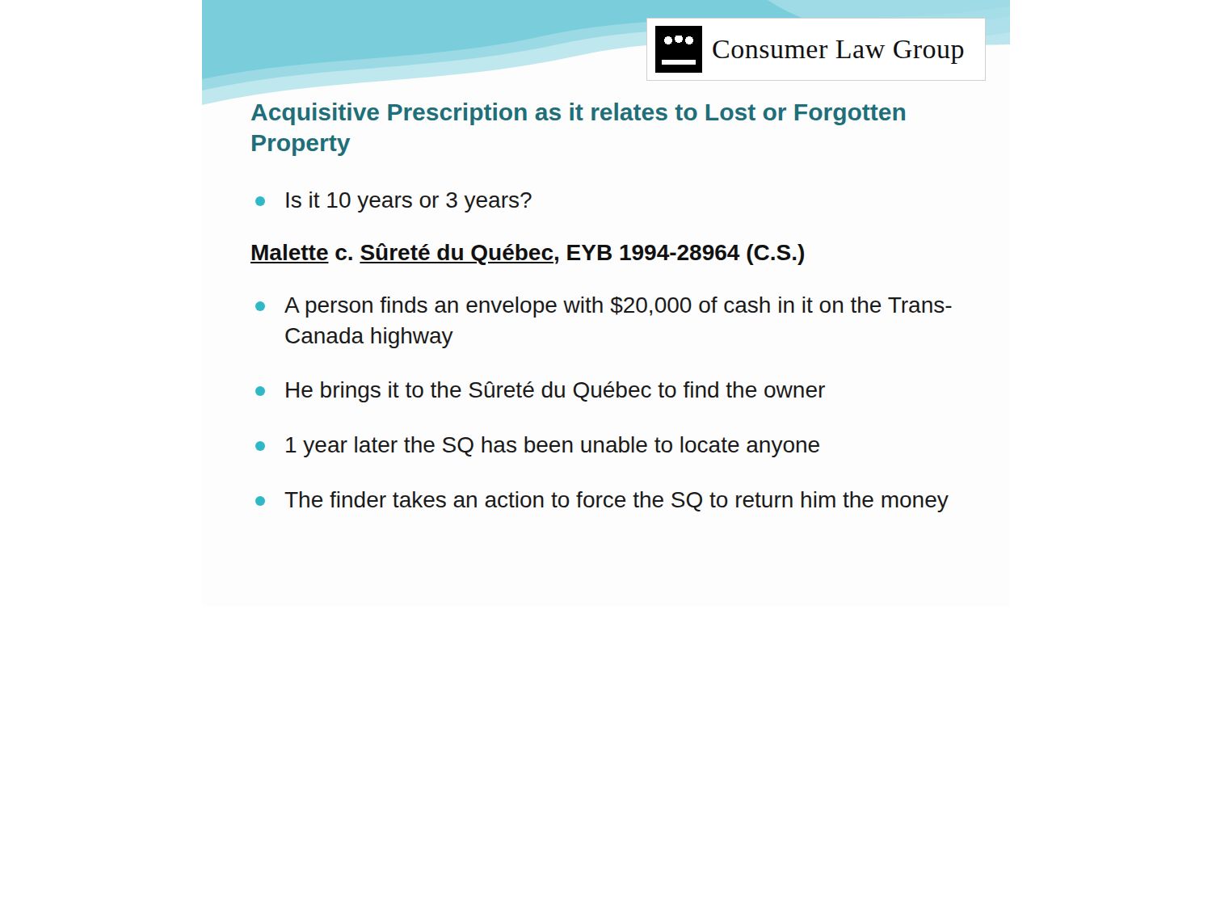Consumer Law Group
Acquisitive Prescription as it relates to Lost or Forgotten Property
Is it 10 years or 3 years?
Malette c. Sûreté du Québec, EYB 1994-28964 (C.S.)
A person finds an envelope with $20,000 of cash in it on the Trans-Canada highway
He brings it to the Sûreté du Québec to find the owner
1 year later the SQ has been unable to locate anyone
The finder takes an action to force the SQ to return him the money